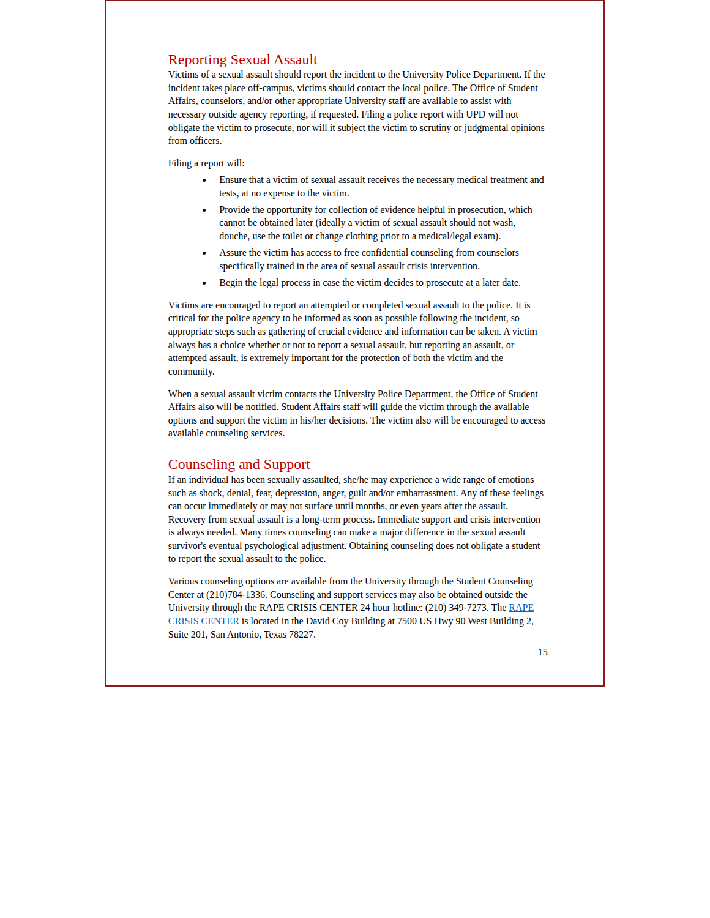Reporting Sexual Assault
Victims of a sexual assault should report the incident to the University Police Department. If the incident takes place off-campus, victims should contact the local police. The Office of Student Affairs, counselors, and/or other appropriate University staff are available to assist with necessary outside agency reporting, if requested. Filing a police report with UPD will not obligate the victim to prosecute, nor will it subject the victim to scrutiny or judgmental opinions from officers.
Filing a report will:
Ensure that a victim of sexual assault receives the necessary medical treatment and tests, at no expense to the victim.
Provide the opportunity for collection of evidence helpful in prosecution, which cannot be obtained later (ideally a victim of sexual assault should not wash, douche, use the toilet or change clothing prior to a medical/legal exam).
Assure the victim has access to free confidential counseling from counselors specifically trained in the area of sexual assault crisis intervention.
Begin the legal process in case the victim decides to prosecute at a later date.
Victims are encouraged to report an attempted or completed sexual assault to the police. It is critical for the police agency to be informed as soon as possible following the incident, so appropriate steps such as gathering of crucial evidence and information can be taken. A victim always has a choice whether or not to report a sexual assault, but reporting an assault, or attempted assault, is extremely important for the protection of both the victim and the community.
When a sexual assault victim contacts the University Police Department, the Office of Student Affairs also will be notified. Student Affairs staff will guide the victim through the available options and support the victim in his/her decisions. The victim also will be encouraged to access available counseling services.
Counseling and Support
If an individual has been sexually assaulted, she/he may experience a wide range of emotions such as shock, denial, fear, depression, anger, guilt and/or embarrassment. Any of these feelings can occur immediately or may not surface until months, or even years after the assault. Recovery from sexual assault is a long-term process. Immediate support and crisis intervention is always needed. Many times counseling can make a major difference in the sexual assault survivor's eventual psychological adjustment. Obtaining counseling does not obligate a student to report the sexual assault to the police.
Various counseling options are available from the University through the Student Counseling Center at (210)784-1336. Counseling and support services may also be obtained outside the University through the RAPE CRISIS CENTER 24 hour hotline: (210) 349-7273. The RAPE CRISIS CENTER is located in the David Coy Building at 7500 US Hwy 90 West Building 2, Suite 201, San Antonio, Texas 78227.
15